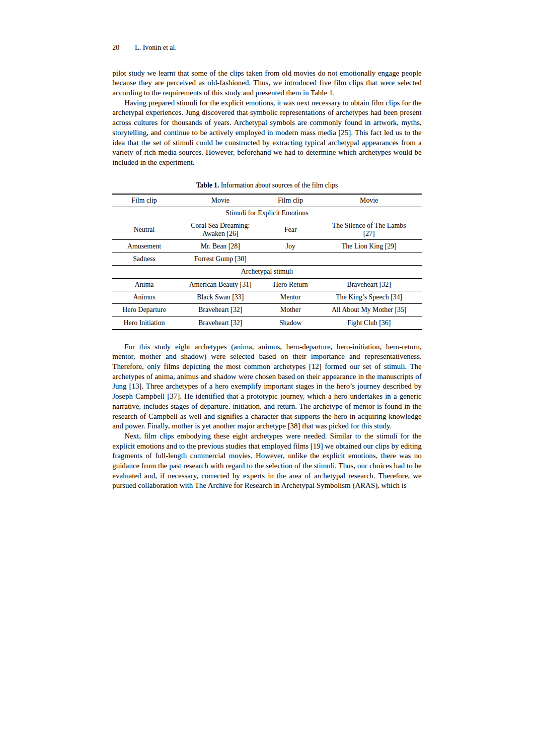20 L. Ivonin et al.
pilot study we learnt that some of the clips taken from old movies do not emotionally engage people because they are perceived as old-fashioned. Thus, we introduced five film clips that were selected according to the requirements of this study and presented them in Table 1.
Having prepared stimuli for the explicit emotions, it was next necessary to obtain film clips for the archetypal experiences. Jung discovered that symbolic representations of archetypes had been present across cultures for thousands of years. Archetypal symbols are commonly found in artwork, myths, storytelling, and continue to be actively employed in modern mass media [25]. This fact led us to the idea that the set of stimuli could be constructed by extracting typical archetypal appearances from a variety of rich media sources. However, beforehand we had to determine which archetypes would be included in the experiment.
Table 1. Information about sources of the film clips
| Film clip | Movie | Film clip | Movie |
| Stimuli for Explicit Emotions |
| Neutral | Coral Sea Dreaming: Awaken [26] | Fear | The Silence of The Lambs [27] |
| Amusement | Mr. Bean [28] | Joy | The Lion King [29] |
| Sadness | Forrest Gump [30] | | |
| Archetypal stimuli |
| Anima | American Beauty [31] | Hero Return | Braveheart [32] |
| Animus | Black Swan [33] | Mentor | The King’s Speech [34] |
| Hero Departure | Braveheart [32] | Mother | All About My Mother [35] |
| Hero Initiation | Braveheart [32] | Shadow | Fight Club [36] |
For this study eight archetypes (anima, animus, hero-departure, hero-initiation, hero-return, mentor, mother and shadow) were selected based on their importance and representativeness. Therefore, only films depicting the most common archetypes [12] formed our set of stimuli. The archetypes of anima, animus and shadow were chosen based on their appearance in the manuscripts of Jung [13]. Three archetypes of a hero exemplify important stages in the hero’s journey described by Joseph Campbell [37]. He identified that a prototypic journey, which a hero undertakes in a generic narrative, includes stages of departure, initiation, and return. The archetype of mentor is found in the research of Campbell as well and signifies a character that supports the hero in acquiring knowledge and power. Finally, mother is yet another major archetype [38] that was picked for this study.
Next, film clips embodying these eight archetypes were needed. Similar to the stimuli for the explicit emotions and to the previous studies that employed films [19] we obtained our clips by editing fragments of full-length commercial movies. However, unlike the explicit emotions, there was no guidance from the past research with regard to the selection of the stimuli. Thus, our choices had to be evaluated and, if necessary, corrected by experts in the area of archetypal research. Therefore, we pursued collaboration with The Archive for Research in Archetypal Symbolism (ARAS), which is